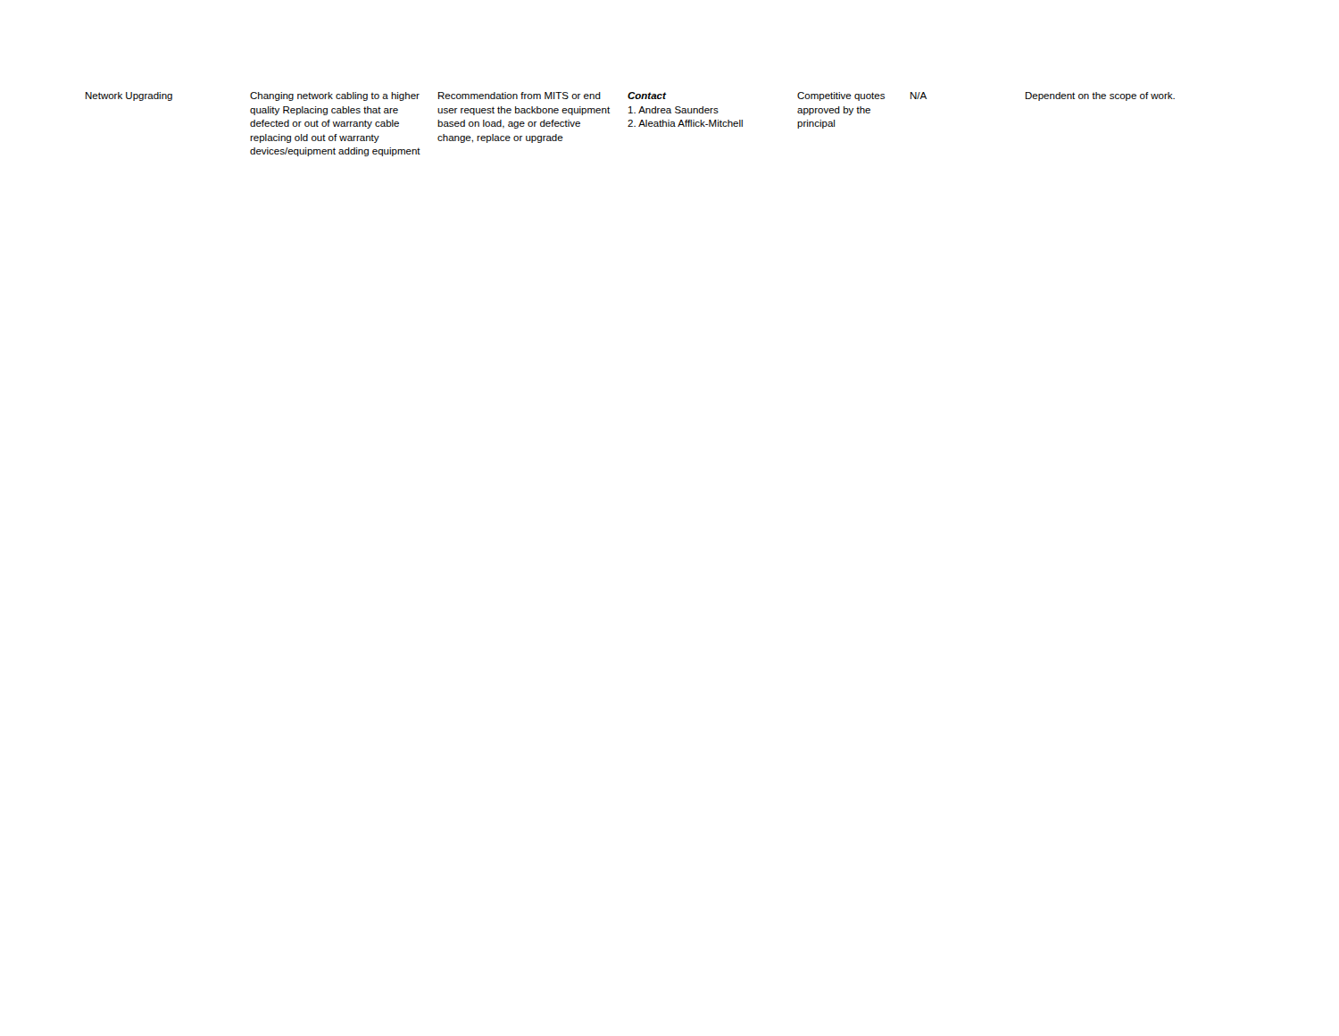Network Upgrading
Changing network cabling to a higher quality Replacing cables that are defected or out of warranty cable replacing old out of warranty devices/equipment adding equipment
Recommendation from MITS or end user request the backbone equipment based on load, age or defective change, replace or upgrade
Contact
1. Andrea Saunders
2. Aleathia Afflick-Mitchell
Competitive quotes approved by the principal
N/A
Dependent on the scope of work.